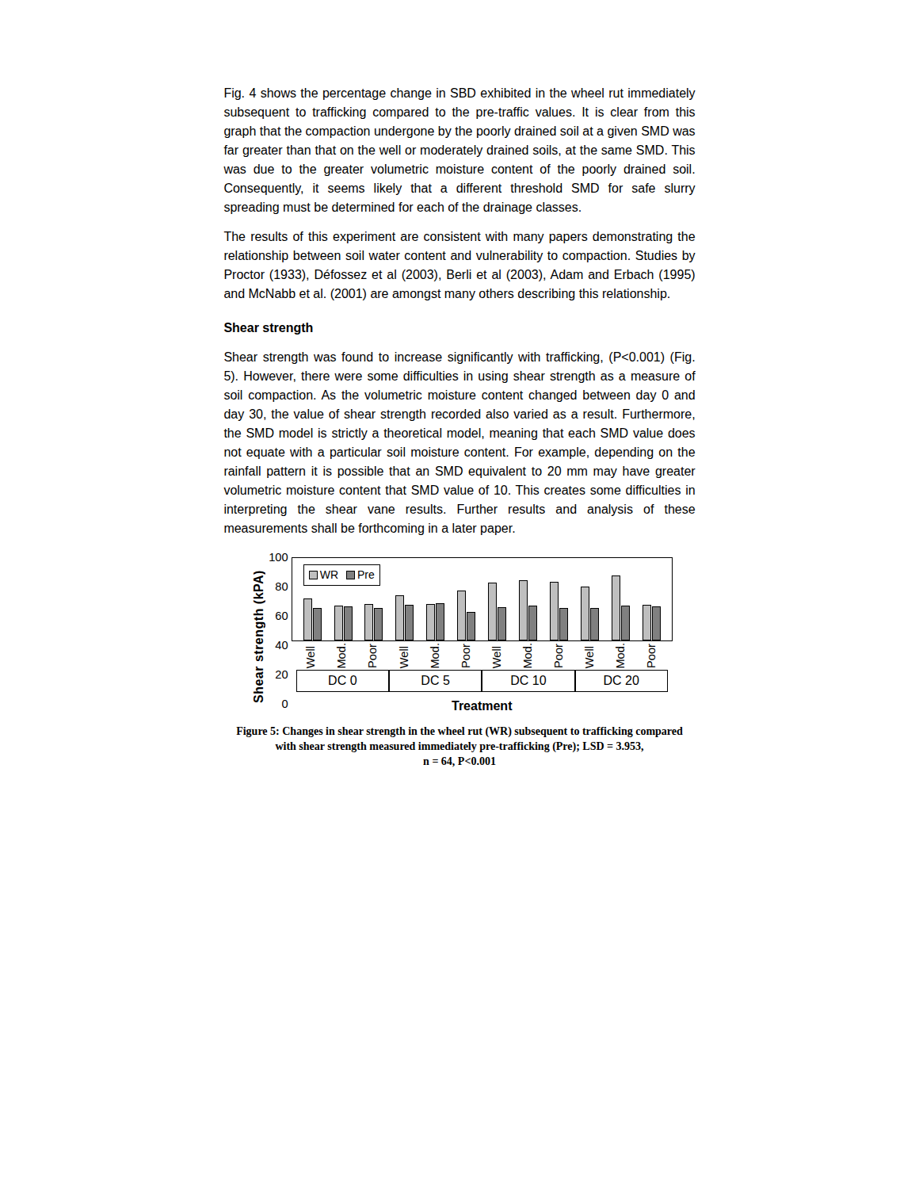Fig. 4 shows the percentage change in SBD exhibited in the wheel rut immediately subsequent to trafficking compared to the pre-traffic values. It is clear from this graph that the compaction undergone by the poorly drained soil at a given SMD was far greater than that on the well or moderately drained soils, at the same SMD. This was due to the greater volumetric moisture content of the poorly drained soil. Consequently, it seems likely that a different threshold SMD for safe slurry spreading must be determined for each of the drainage classes.
The results of this experiment are consistent with many papers demonstrating the relationship between soil water content and vulnerability to compaction. Studies by Proctor (1933), Défossez et al (2003), Berli et al (2003), Adam and Erbach (1995) and McNabb et al. (2001) are amongst many others describing this relationship.
Shear strength
Shear strength was found to increase significantly with trafficking, (P<0.001) (Fig. 5). However, there were some difficulties in using shear strength as a measure of soil compaction. As the volumetric moisture content changed between day 0 and day 30, the value of shear strength recorded also varied as a result. Furthermore, the SMD model is strictly a theoretical model, meaning that each SMD value does not equate with a particular soil moisture content. For example, depending on the rainfall pattern it is possible that an SMD equivalent to 20 mm may have greater volumetric moisture content that SMD value of 10. This creates some difficulties in interpreting the shear vane results. Further results and analysis of these measurements shall be forthcoming in a later paper.
Shear strength (kPA)
100 80 60 40 20 0
WR Pre
Well Mod. Poor
Well Mod. Poor
Well Mod. Poor
Well Mod. Poor
DC 0
DC 5
DC 10
DC 20
Treatment
Figure 5: Changes in shear strength in the wheel rut (WR) subsequent to trafficking compared
with shear strength measured immediately pre-trafficking (Pre); LSD = 3.953,
n = 64, P<0.001